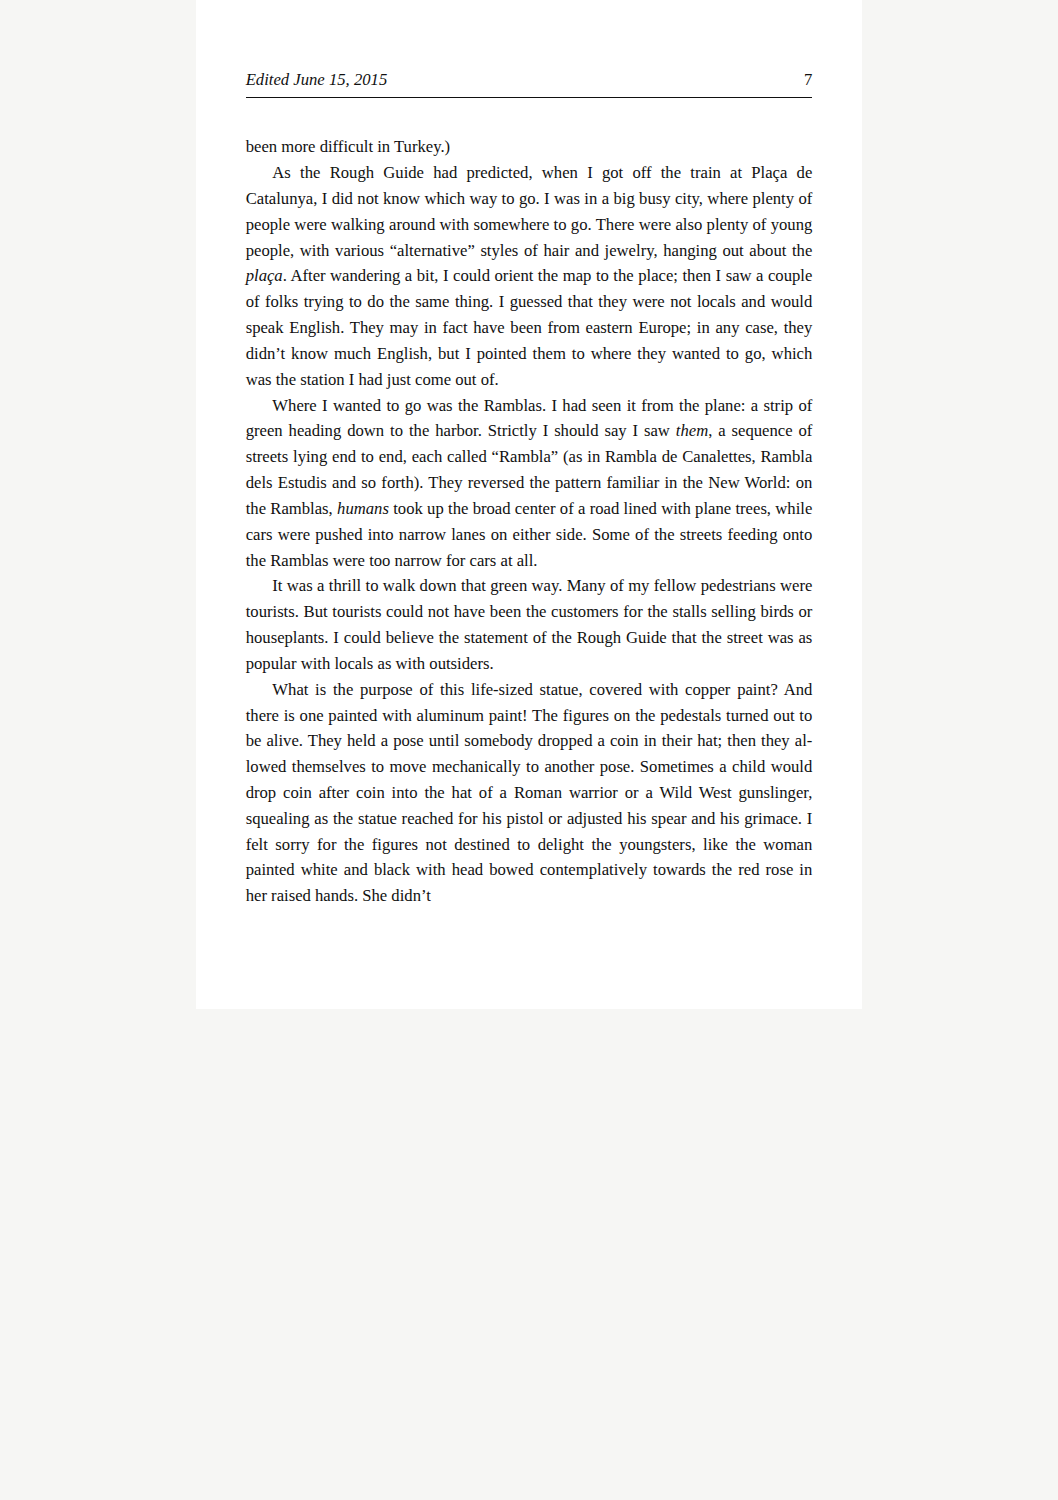Edited June 15, 2015 7
been more difficult in Turkey.)
As the Rough Guide had predicted, when I got off the train at Plaça de Catalunya, I did not know which way to go. I was in a big busy city, where plenty of people were walking around with somewhere to go. There were also plenty of young people, with various “alternative” styles of hair and jewelry, hanging out about the plaça. After wandering a bit, I could orient the map to the place; then I saw a couple of folks trying to do the same thing. I guessed that they were not locals and would speak English. They may in fact have been from eastern Europe; in any case, they didn’t know much English, but I pointed them to where they wanted to go, which was the station I had just come out of.
Where I wanted to go was the Ramblas. I had seen it from the plane: a strip of green heading down to the harbor. Strictly I should say I saw them, a sequence of streets lying end to end, each called “Rambla” (as in Rambla de Canalettes, Rambla dels Estudis and so forth). They reversed the pattern familiar in the New World: on the Ramblas, humans took up the broad center of a road lined with plane trees, while cars were pushed into narrow lanes on either side. Some of the streets feeding onto the Ramblas were too narrow for cars at all.
It was a thrill to walk down that green way. Many of my fellow pedestrians were tourists. But tourists could not have been the customers for the stalls selling birds or houseplants. I could believe the statement of the Rough Guide that the street was as popular with locals as with outsiders.
What is the purpose of this life-sized statue, covered with copper paint? And there is one painted with aluminum paint! The figures on the pedestals turned out to be alive. They held a pose until somebody dropped a coin in their hat; then they allowed themselves to move mechanically to another pose. Sometimes a child would drop coin after coin into the hat of a Roman warrior or a Wild West gunslinger, squealing as the statue reached for his pistol or adjusted his spear and his grimace. I felt sorry for the figures not destined to delight the youngsters, like the woman painted white and black with head bowed contemplatively towards the red rose in her raised hands. She didn’t